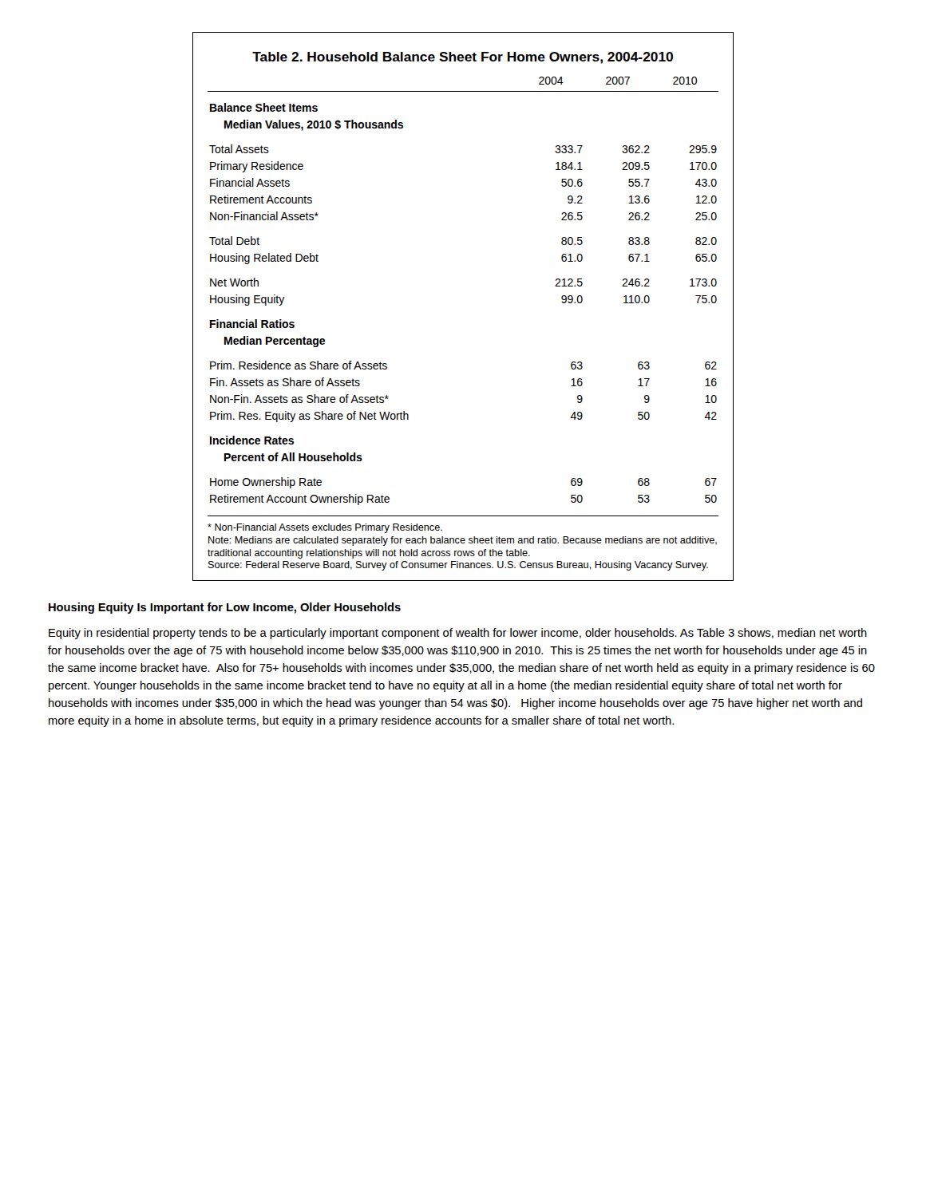Table 2. Household Balance Sheet For Home Owners, 2004-2010
| | 2004 | 2007 | 2010 |
| --- | --- | --- | --- |
| Balance Sheet Items | | | |
| Median Values, 2010 $ Thousands | | | |
| Total Assets | 333.7 | 362.2 | 295.9 |
| Primary Residence | 184.1 | 209.5 | 170.0 |
| Financial Assets | 50.6 | 55.7 | 43.0 |
| Retirement Accounts | 9.2 | 13.6 | 12.0 |
| Non-Financial Assets* | 26.5 | 26.2 | 25.0 |
| Total Debt | 80.5 | 83.8 | 82.0 |
| Housing Related Debt | 61.0 | 67.1 | 65.0 |
| Net Worth | 212.5 | 246.2 | 173.0 |
| Housing Equity | 99.0 | 110.0 | 75.0 |
| Financial Ratios | | | |
| Median Percentage | | | |
| Prim. Residence as Share of Assets | 63 | 63 | 62 |
| Fin. Assets as Share of Assets | 16 | 17 | 16 |
| Non-Fin. Assets as Share of Assets* | 9 | 9 | 10 |
| Prim. Res. Equity as Share of Net Worth | 49 | 50 | 42 |
| Incidence Rates | | | |
| Percent of All Households | | | |
| Home Ownership Rate | 69 | 68 | 67 |
| Retirement Account Ownership Rate | 50 | 53 | 50 |
* Non-Financial Assets excludes Primary Residence.
Note: Medians are calculated separately for each balance sheet item and ratio. Because medians are not additive, traditional accounting relationships will not hold across rows of the table.
Source: Federal Reserve Board, Survey of Consumer Finances. U.S. Census Bureau, Housing Vacancy Survey.
Housing Equity Is Important for Low Income, Older Households
Equity in residential property tends to be a particularly important component of wealth for lower income, older households. As Table 3 shows, median net worth for households over the age of 75 with household income below $35,000 was $110,900 in 2010. This is 25 times the net worth for households under age 45 in the same income bracket have. Also for 75+ households with incomes under $35,000, the median share of net worth held as equity in a primary residence is 60 percent. Younger households in the same income bracket tend to have no equity at all in a home (the median residential equity share of total net worth for households with incomes under $35,000 in which the head was younger than 54 was $0). Higher income households over age 75 have higher net worth and more equity in a home in absolute terms, but equity in a primary residence accounts for a smaller share of total net worth.